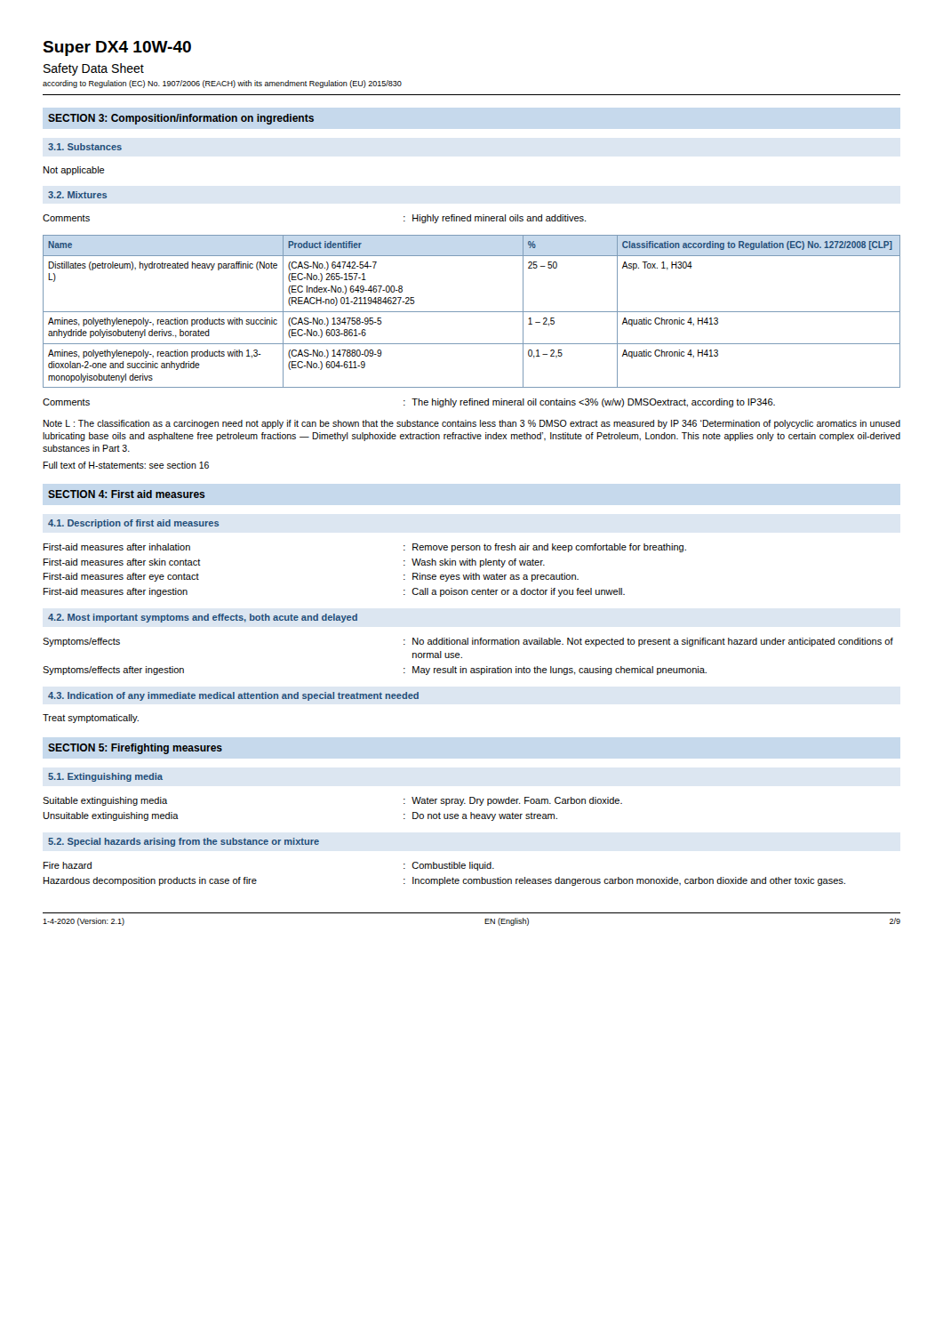Super DX4 10W-40
Safety Data Sheet
according to Regulation (EC) No. 1907/2006 (REACH) with its amendment Regulation (EU) 2015/830
SECTION 3: Composition/information on ingredients
3.1. Substances
Not applicable
3.2. Mixtures
| Comments | : | Highly refined mineral oils and additives. |
| Name | Product identifier | % | Classification according to Regulation (EC) No. 1272/2008 [CLP] |
| --- | --- | --- | --- |
| Distillates (petroleum), hydrotreated heavy paraffinic (Note L) | (CAS-No.) 64742-54-7 (EC-No.) 265-157-1 (EC Index-No.) 649-467-00-8 (REACH-no) 01-2119484627-25 | 25 – 50 | Asp. Tox. 1, H304 |
| Amines, polyethylenepoly-, reaction products with succinic anhydride polyisobutenyl derivs., borated | (CAS-No.) 134758-95-5 (EC-No.) 603-861-6 | 1 – 2,5 | Aquatic Chronic 4, H413 |
| Amines, polyethylenepoly-, reaction products with 1,3-dioxolan-2-one and succinic anhydride monopolyisobutenyl derivs | (CAS-No.) 147880-09-9 (EC-No.) 604-611-9 | 0,1 – 2,5 | Aquatic Chronic 4, H413 |
| Comments | : | The highly refined mineral oil contains <3% (w/w) DMSOextract, according to IP346. |
Note L : The classification as a carcinogen need not apply if it can be shown that the substance contains less than 3 % DMSO extract as measured by IP 346 ‘Determination of polycyclic aromatics in unused lubricating base oils and asphaltene free petroleum fractions — Dimethyl sulphoxide extraction refractive index method’, Institute of Petroleum, London. This note applies only to certain complex oil-derived substances in Part 3.
Full text of H-statements: see section 16
SECTION 4: First aid measures
4.1. Description of first aid measures
| First-aid measures after inhalation | : | Remove person to fresh air and keep comfortable for breathing. |
| First-aid measures after skin contact | : | Wash skin with plenty of water. |
| First-aid measures after eye contact | : | Rinse eyes with water as a precaution. |
| First-aid measures after ingestion | : | Call a poison center or a doctor if you feel unwell. |
4.2. Most important symptoms and effects, both acute and delayed
| Symptoms/effects | : | No additional information available. Not expected to present a significant hazard under anticipated conditions of normal use. |
| Symptoms/effects after ingestion | : | May result in aspiration into the lungs, causing chemical pneumonia. |
4.3. Indication of any immediate medical attention and special treatment needed
Treat symptomatically.
SECTION 5: Firefighting measures
5.1. Extinguishing media
| Suitable extinguishing media | : | Water spray. Dry powder. Foam. Carbon dioxide. |
| Unsuitable extinguishing media | : | Do not use a heavy water stream. |
5.2. Special hazards arising from the substance or mixture
| Fire hazard | : | Combustible liquid. |
| Hazardous decomposition products in case of fire | : | Incomplete combustion releases dangerous carbon monoxide, carbon dioxide and other toxic gases. |
1-4-2020 (Version: 2.1) EN (English) 2/9